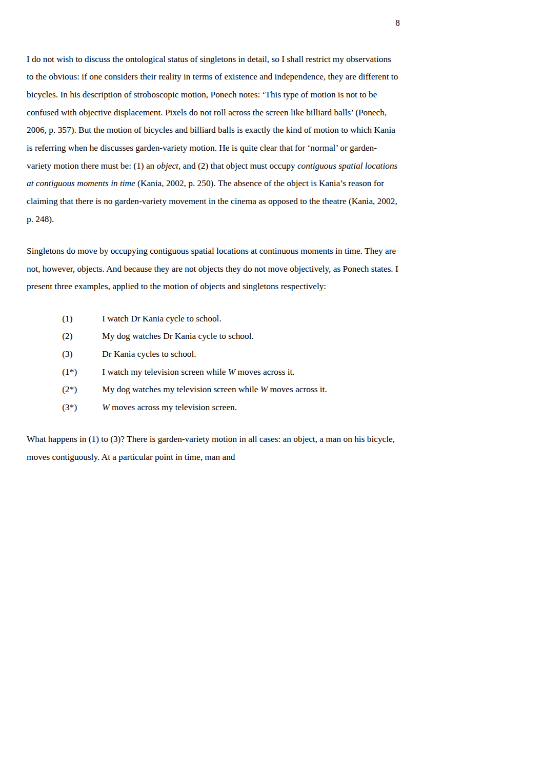8
I do not wish to discuss the ontological status of singletons in detail, so I shall restrict my observations to the obvious: if one considers their reality in terms of existence and independence, they are different to bicycles. In his description of stroboscopic motion, Ponech notes: ‘This type of motion is not to be confused with objective displacement. Pixels do not roll across the screen like billiard balls’ (Ponech, 2006, p. 357). But the motion of bicycles and billiard balls is exactly the kind of motion to which Kania is referring when he discusses garden-variety motion. He is quite clear that for ‘normal’ or garden-variety motion there must be: (1) an object, and (2) that object must occupy contiguous spatial locations at contiguous moments in time (Kania, 2002, p. 250). The absence of the object is Kania’s reason for claiming that there is no garden-variety movement in the cinema as opposed to the theatre (Kania, 2002, p. 248).
Singletons do move by occupying contiguous spatial locations at continuous moments in time. They are not, however, objects. And because they are not objects they do not move objectively, as Ponech states. I present three examples, applied to the motion of objects and singletons respectively:
(1) I watch Dr Kania cycle to school.
(2) My dog watches Dr Kania cycle to school.
(3) Dr Kania cycles to school.
(1*) I watch my television screen while W moves across it.
(2*) My dog watches my television screen while W moves across it.
(3*) W moves across my television screen.
What happens in (1) to (3)? There is garden-variety motion in all cases: an object, a man on his bicycle, moves contiguously. At a particular point in time, man and